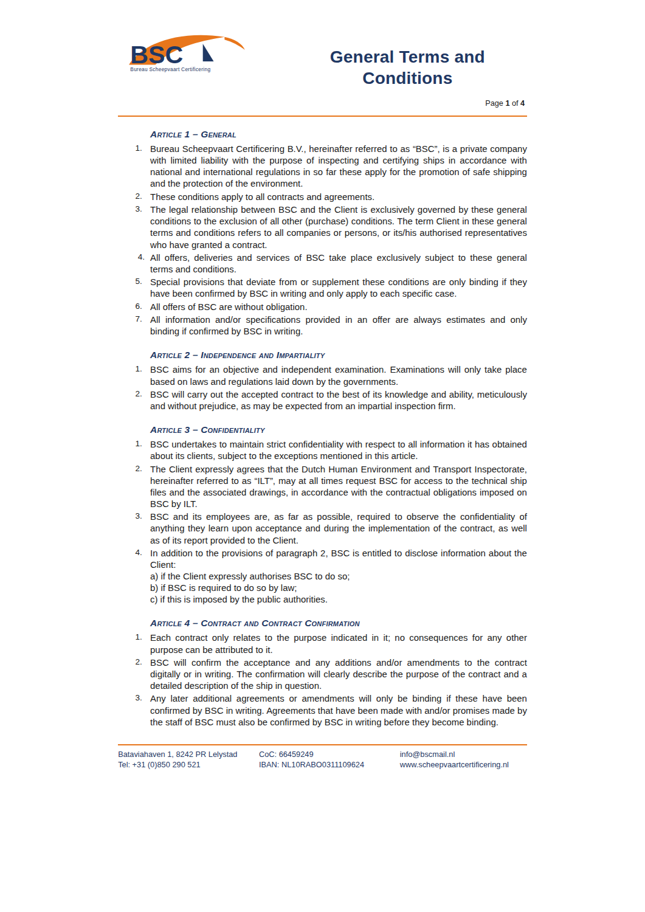BSC — Bureau Scheepvaart Certificering BSC Bureau Scheepvaart Certificering
General Terms and Conditions
Page 1 of 4
Article 1 – General
Bureau Scheepvaart Certificering B.V., hereinafter referred to as “BSC”, is a private company with limited liability with the purpose of inspecting and certifying ships in accordance with national and international regulations in so far these apply for the promotion of safe shipping and the protection of the environment.
These conditions apply to all contracts and agreements.
The legal relationship between BSC and the Client is exclusively governed by these general conditions to the exclusion of all other (purchase) conditions. The term Client in these general terms and conditions refers to all companies or persons, or its/his authorised representatives who have granted a contract.
All offers, deliveries and services of BSC take place exclusively subject to these general terms and conditions.
Special provisions that deviate from or supplement these conditions are only binding if they have been confirmed by BSC in writing and only apply to each specific case.
All offers of BSC are without obligation.
All information and/or specifications provided in an offer are always estimates and only binding if confirmed by BSC in writing.
Article 2 – Independence and Impartiality
BSC aims for an objective and independent examination. Examinations will only take place based on laws and regulations laid down by the governments.
BSC will carry out the accepted contract to the best of its knowledge and ability, meticulously and without prejudice, as may be expected from an impartial inspection firm.
Article 3 – Confidentiality
BSC undertakes to maintain strict confidentiality with respect to all information it has obtained about its clients, subject to the exceptions mentioned in this article.
The Client expressly agrees that the Dutch Human Environment and Transport Inspectorate, hereinafter referred to as “ILT”, may at all times request BSC for access to the technical ship files and the associated drawings, in accordance with the contractual obligations imposed on BSC by ILT.
BSC and its employees are, as far as possible, required to observe the confidentiality of anything they learn upon acceptance and during the implementation of the contract, as well as of its report provided to the Client.
In addition to the provisions of paragraph 2, BSC is entitled to disclose information about the Client:
a) if the Client expressly authorises BSC to do so;
b) if BSC is required to do so by law;
c) if this is imposed by the public authorities.
Article 4 – Contract and Contract Confirmation
Each contract only relates to the purpose indicated in it; no consequences for any other purpose can be attributed to it.
BSC will confirm the acceptance and any additions and/or amendments to the contract digitally or in writing. The confirmation will clearly describe the purpose of the contract and a detailed description of the ship in question.
Any later additional agreements or amendments will only be binding if these have been confirmed by BSC in writing. Agreements that have been made with and/or promises made by the staff of BSC must also be confirmed by BSC in writing before they become binding.
Bataviahaven 1, 8242 PR Lelystad
Tel: +31 (0)850 290 521
CoC: 66459249
IBAN: NL10RABO0311109624
info@bscmail.nl
www.scheepvaartcertificering.nl